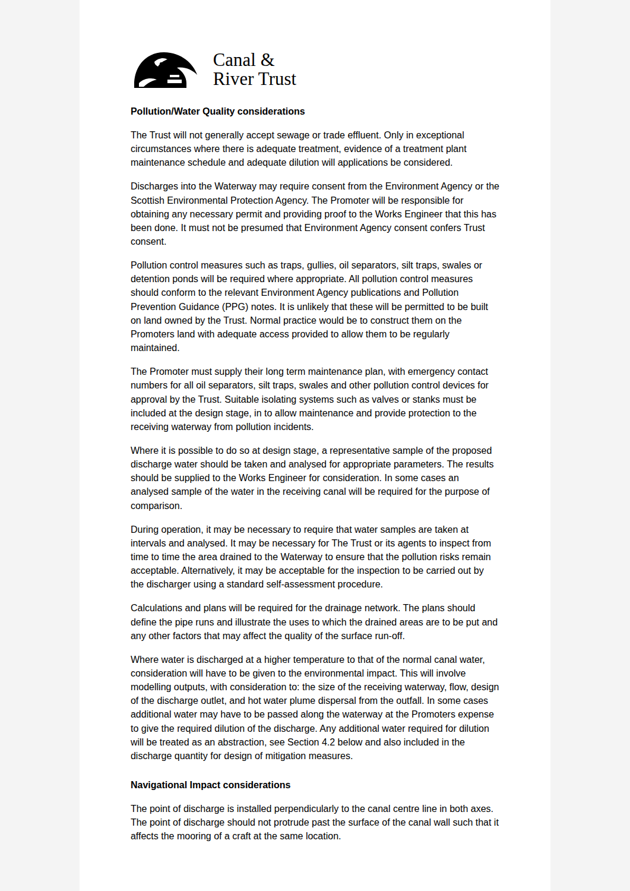Canal &River Trust
Pollution/Water Quality considerations
The Trust will not generally accept sewage or trade effluent. Only in exceptional circumstances where there is adequate treatment, evidence of a treatment plant maintenance schedule and adequate dilution will applications be considered.
Discharges into the Waterway may require consent from the Environment Agency or the Scottish Environmental Protection Agency. The Promoter will be responsible for obtaining any necessary permit and providing proof to the Works Engineer that this has been done. It must not be presumed that Environment Agency consent confers Trust consent.
Pollution control measures such as traps, gullies, oil separators, silt traps, swales or detention ponds will be required where appropriate. All pollution control measures should conform to the relevant Environment Agency publications and Pollution Prevention Guidance (PPG) notes. It is unlikely that these will be permitted to be built on land owned by the Trust. Normal practice would be to construct them on the Promoters land with adequate access provided to allow them to be regularly maintained.
The Promoter must supply their long term maintenance plan, with emergency contact numbers for all oil separators, silt traps, swales and other pollution control devices for approval by the Trust. Suitable isolating systems such as valves or stanks must be included at the design stage, in to allow maintenance and provide protection to the receiving waterway from pollution incidents.
Where it is possible to do so at design stage, a representative sample of the proposed discharge water should be taken and analysed for appropriate parameters. The results should be supplied to the Works Engineer for consideration. In some cases an analysed sample of the water in the receiving canal will be required for the purpose of comparison.
During operation, it may be necessary to require that water samples are taken at intervals and analysed. It may be necessary for The Trust or its agents to inspect from time to time the area drained to the Waterway to ensure that the pollution risks remain acceptable. Alternatively, it may be acceptable for the inspection to be carried out by the discharger using a standard self-assessment procedure.
Calculations and plans will be required for the drainage network. The plans should define the pipe runs and illustrate the uses to which the drained areas are to be put and any other factors that may affect the quality of the surface run-off.
Where water is discharged at a higher temperature to that of the normal canal water, consideration will have to be given to the environmental impact. This will involve modelling outputs, with consideration to: the size of the receiving waterway, flow, design of the discharge outlet, and hot water plume dispersal from the outfall. In some cases additional water may have to be passed along the waterway at the Promoters expense to give the required dilution of the discharge. Any additional water required for dilution will be treated as an abstraction, see Section 4.2 below and also included in the discharge quantity for design of mitigation measures.
Navigational Impact considerations
The point of discharge is installed perpendicularly to the canal centre line in both axes. The point of discharge should not protrude past the surface of the canal wall such that it affects the mooring of a craft at the same location.